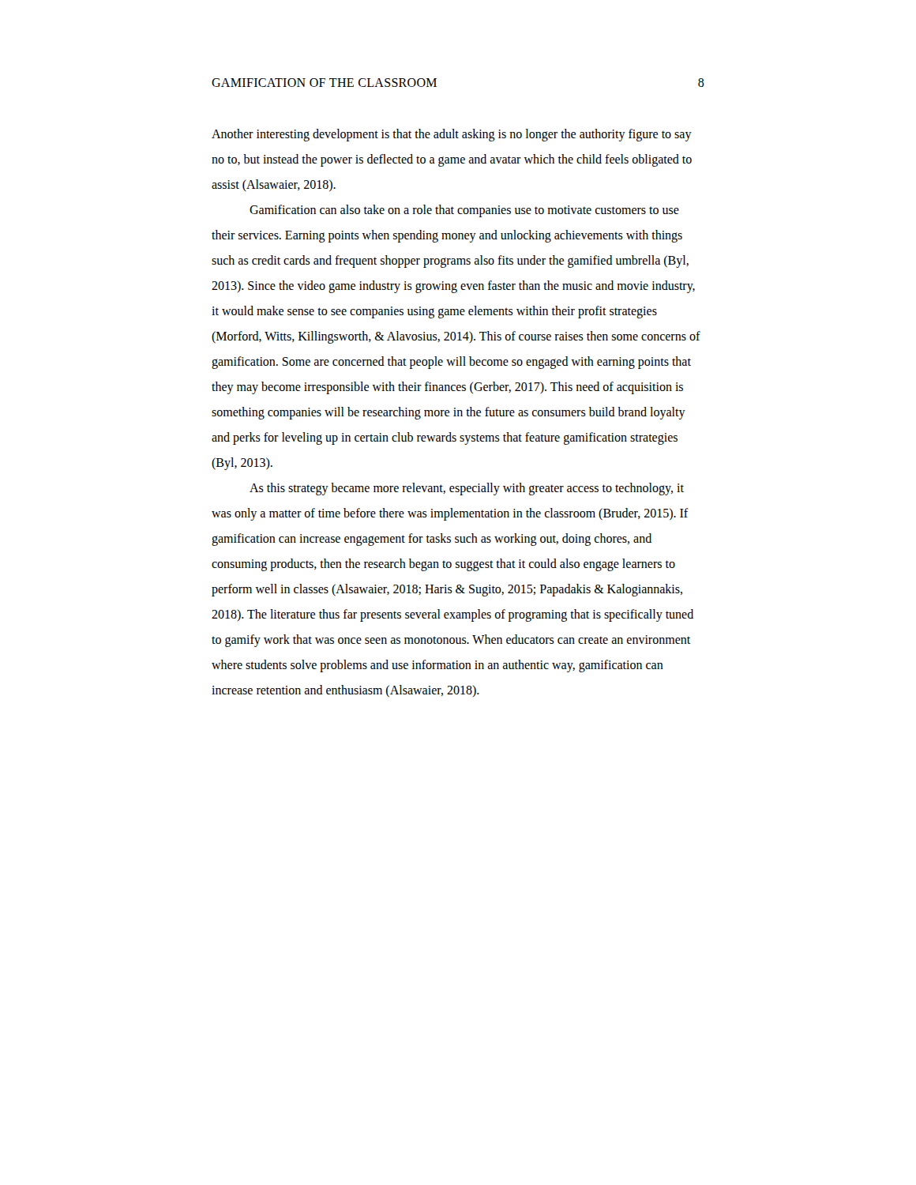Gamification of the Classroom 8
Another interesting development is that the adult asking is no longer the authority figure to say no to, but instead the power is deflected to a game and avatar which the child feels obligated to assist (Alsawaier, 2018).
Gamification can also take on a role that companies use to motivate customers to use their services. Earning points when spending money and unlocking achievements with things such as credit cards and frequent shopper programs also fits under the gamified umbrella (Byl, 2013). Since the video game industry is growing even faster than the music and movie industry, it would make sense to see companies using game elements within their profit strategies (Morford, Witts, Killingsworth, & Alavosius, 2014). This of course raises then some concerns of gamification. Some are concerned that people will become so engaged with earning points that they may become irresponsible with their finances (Gerber, 2017). This need of acquisition is something companies will be researching more in the future as consumers build brand loyalty and perks for leveling up in certain club rewards systems that feature gamification strategies (Byl, 2013).
As this strategy became more relevant, especially with greater access to technology, it was only a matter of time before there was implementation in the classroom (Bruder, 2015). If gamification can increase engagement for tasks such as working out, doing chores, and consuming products, then the research began to suggest that it could also engage learners to perform well in classes (Alsawaier, 2018; Haris & Sugito, 2015; Papadakis & Kalogiannakis, 2018). The literature thus far presents several examples of programing that is specifically tuned to gamify work that was once seen as monotonous. When educators can create an environment where students solve problems and use information in an authentic way, gamification can increase retention and enthusiasm (Alsawaier, 2018).